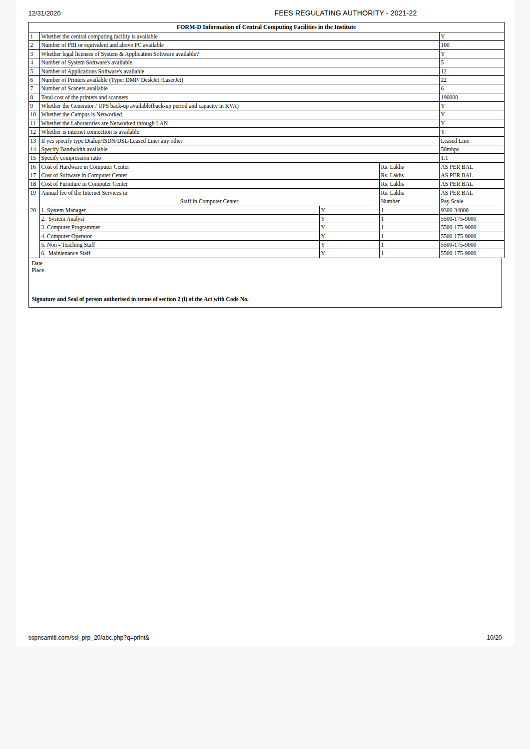12/31/2020
FEES REGULATING AUTHORITY - 2021-22
| FORM-D Information of Central Computing Facilities in the Institute |
| --- |
| 1 | Whether the central computing facility is available | Y |
| 2 | Number of PIII or equivalent and above PC available | 100 |
| 3 | Whether legal licenses of System & Application Software available? | Y |
| 4 | Number of System Software's available | 5 |
| 5 | Number of Applications Software's available | 12 |
| 6 | Number of Printers available (Type: DMP/ DeskJet /LaserJet) | 22 |
| 7 | Number of Scaners available | 6 |
| 8 | Total cost of the printers and scanners | 190000 |
| 9 | Whether the Generator / UPS back-up available(back-up period and capacity in KVA) | Y |
| 10 | Whether the Campus is Networked. | Y |
| 11 | Whether the Laboratories are Networked through LAN | Y |
| 12 | Whether is internet connection is available | Y |
| 13 | If yes specify type Dialup/ISDN/DSL/Leased Line/ any other | Leased Line |
| 14 | Specify Bandwidth available | 50mbps |
| 15 | Specify compression ratio | 1:1 |
| 16 | Cost of Hardware in Computer Center | Rs. Lakhs | AS PER BAL |
| 17 | Cost of Software in Computer Center | Rs. Lakhs | AS PER BAL |
| 18 | Cost of Furniture in Computer Center | Rs. Lakhs | AS PER BAL |
| 19 | Annual fee of the Internet Services in | Rs. Lakhs | AS PER BAL |
| | Staff in Computer Center | Number | Pay Scale |
| 20 | 1. System Manager | Y | 1 | 9300-34800 |
| 2. System Analyst | Y | 1 | 5500-175-9000 |
| 3. Computer Programmer | Y | 1 | 5500-175-9000 |
| 4. Computer Operator | Y | 1 | 5500-175-9000 |
| 5. Non - Teaching Staff | Y | 1 | 5500-175-9000 |
| 6. Maintenance Staff | Y | 1 | 5500-175-9000 |
Date
Place
Signature and Seal of person authorised in terms of section 2 (l) of the Act with Code No.
sspnsamiti.com/ssi_prp_20/abc.php?q=print&
10/20